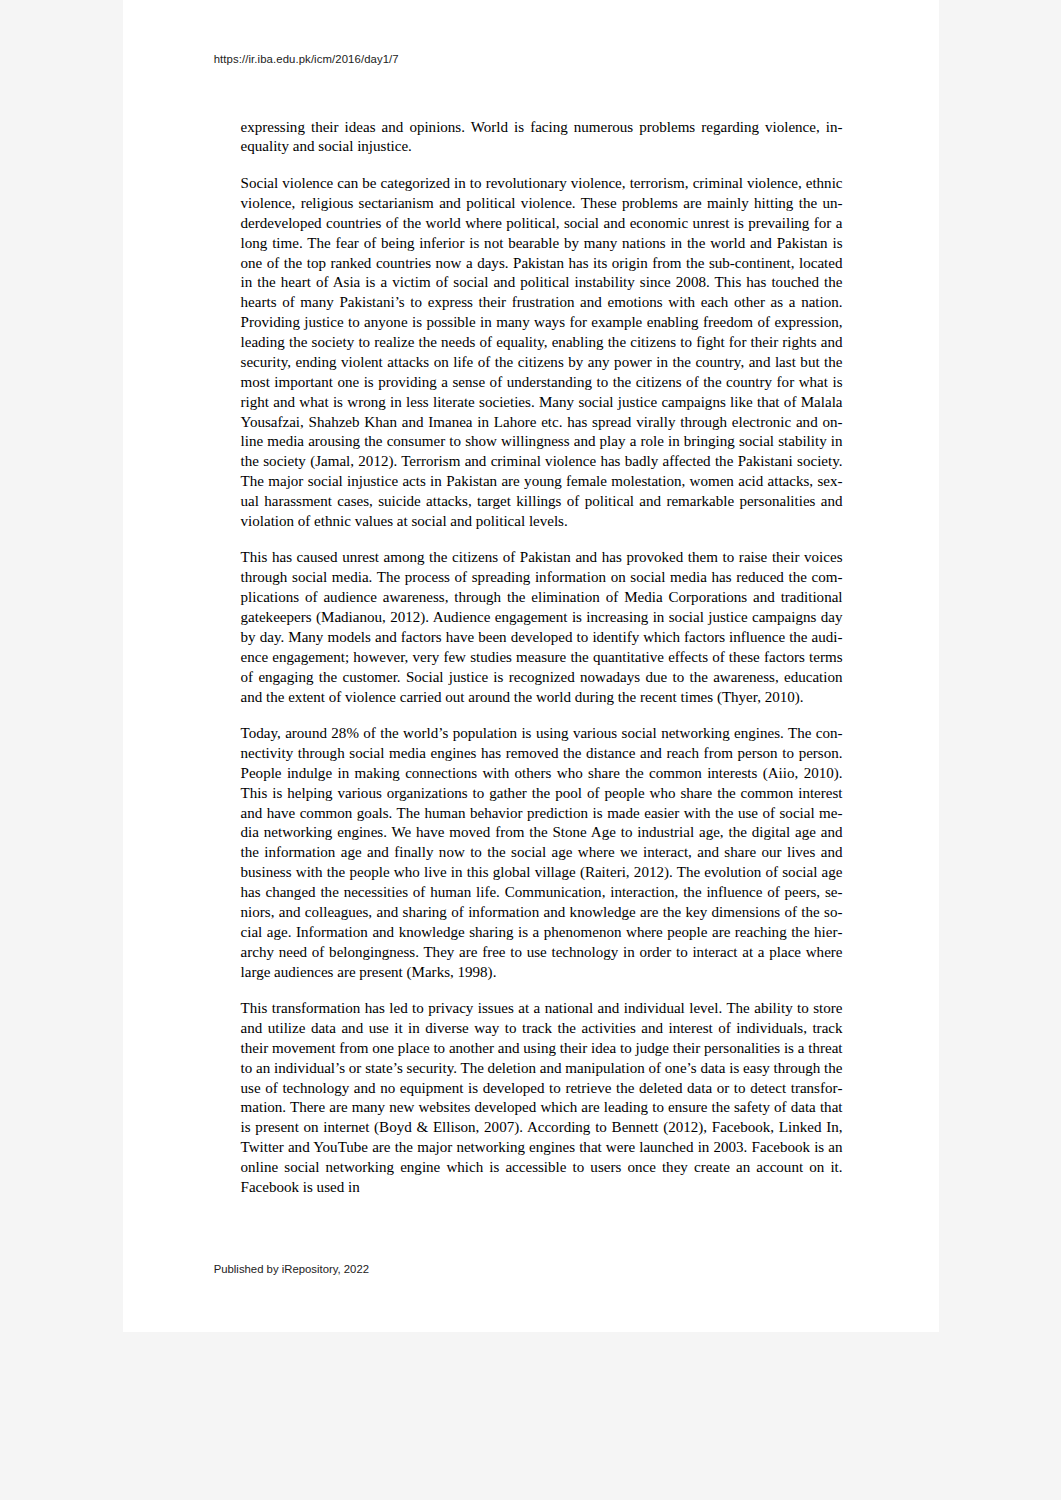https://ir.iba.edu.pk/icm/2016/day1/7
expressing their ideas and opinions. World is facing numerous problems regarding violence, inequality and social injustice.
Social violence can be categorized in to revolutionary violence, terrorism, criminal violence, ethnic violence, religious sectarianism and political violence. These problems are mainly hitting the underdeveloped countries of the world where political, social and economic unrest is prevailing for a long time. The fear of being inferior is not bearable by many nations in the world and Pakistan is one of the top ranked countries now a days. Pakistan has its origin from the sub-continent, located in the heart of Asia is a victim of social and political instability since 2008. This has touched the hearts of many Pakistani’s to express their frustration and emotions with each other as a nation. Providing justice to anyone is possible in many ways for example enabling freedom of expression, leading the society to realize the needs of equality, enabling the citizens to fight for their rights and security, ending violent attacks on life of the citizens by any power in the country, and last but the most important one is providing a sense of understanding to the citizens of the country for what is right and what is wrong in less literate societies. Many social justice campaigns like that of Malala Yousafzai, Shahzeb Khan and Imanea in Lahore etc. has spread virally through electronic and online media arousing the consumer to show willingness and play a role in bringing social stability in the society (Jamal, 2012). Terrorism and criminal violence has badly affected the Pakistani society. The major social injustice acts in Pakistan are young female molestation, women acid attacks, sexual harassment cases, suicide attacks, target killings of political and remarkable personalities and violation of ethnic values at social and political levels.
This has caused unrest among the citizens of Pakistan and has provoked them to raise their voices through social media. The process of spreading information on social media has reduced the complications of audience awareness, through the elimination of Media Corporations and traditional gatekeepers (Madianou, 2012). Audience engagement is increasing in social justice campaigns day by day. Many models and factors have been developed to identify which factors influence the audience engagement; however, very few studies measure the quantitative effects of these factors terms of engaging the customer. Social justice is recognized nowadays due to the awareness, education and the extent of violence carried out around the world during the recent times (Thyer, 2010).
Today, around 28% of the world’s population is using various social networking engines. The connectivity through social media engines has removed the distance and reach from person to person. People indulge in making connections with others who share the common interests (Aiio, 2010). This is helping various organizations to gather the pool of people who share the common interest and have common goals. The human behavior prediction is made easier with the use of social media networking engines. We have moved from the Stone Age to industrial age, the digital age and the information age and finally now to the social age where we interact, and share our lives and business with the people who live in this global village (Raiteri, 2012). The evolution of social age has changed the necessities of human life. Communication, interaction, the influence of peers, seniors, and colleagues, and sharing of information and knowledge are the key dimensions of the social age. Information and knowledge sharing is a phenomenon where people are reaching the hierarchy need of belongingness. They are free to use technology in order to interact at a place where large audiences are present (Marks, 1998).
This transformation has led to privacy issues at a national and individual level. The ability to store and utilize data and use it in diverse way to track the activities and interest of individuals, track their movement from one place to another and using their idea to judge their personalities is a threat to an individual’s or state’s security. The deletion and manipulation of one’s data is easy through the use of technology and no equipment is developed to retrieve the deleted data or to detect transformation. There are many new websites developed which are leading to ensure the safety of data that is present on internet (Boyd & Ellison, 2007). According to Bennett (2012), Facebook, Linked In, Twitter and YouTube are the major networking engines that were launched in 2003. Facebook is an online social networking engine which is accessible to users once they create an account on it. Facebook is used in
Published by iRepository, 2022